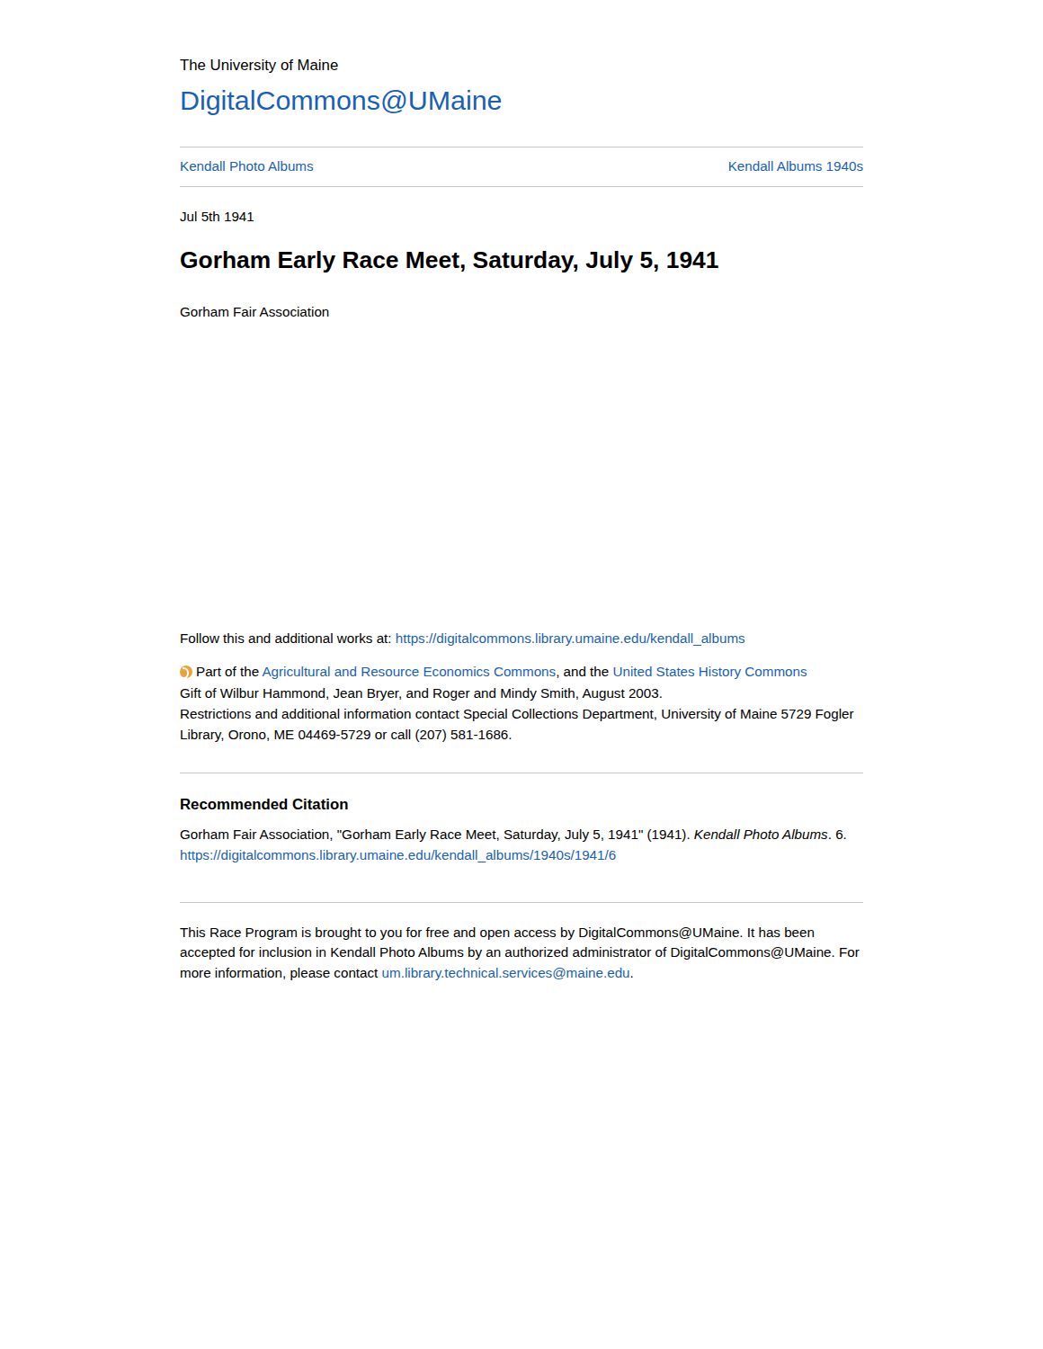The University of Maine
DigitalCommons@UMaine
Kendall Photo Albums Kendall Albums 1940s
Jul 5th 1941
Gorham Early Race Meet, Saturday, July 5, 1941
Gorham Fair Association
Follow this and additional works at: https://digitalcommons.library.umaine.edu/kendall_albums
Part of the Agricultural and Resource Economics Commons, and the United States History Commons
Gift of Wilbur Hammond, Jean Bryer, and Roger and Mindy Smith, August 2003.
Restrictions and additional information contact Special Collections Department, University of Maine 5729 Fogler Library, Orono, ME 04469-5729 or call (207) 581-1686.
Recommended Citation
Gorham Fair Association, "Gorham Early Race Meet, Saturday, July 5, 1941" (1941). Kendall Photo Albums. 6.
https://digitalcommons.library.umaine.edu/kendall_albums/1940s/1941/6
This Race Program is brought to you for free and open access by DigitalCommons@UMaine. It has been accepted for inclusion in Kendall Photo Albums by an authorized administrator of DigitalCommons@UMaine. For more information, please contact um.library.technical.services@maine.edu.